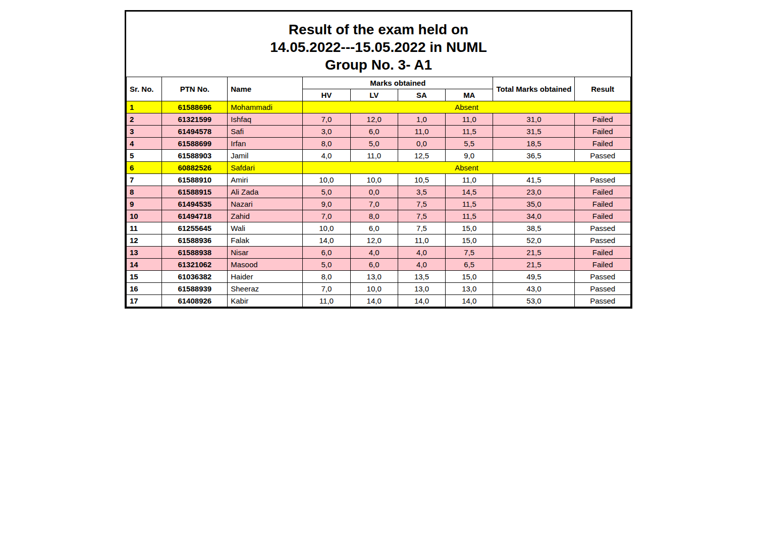Result of the exam held on
14.05.2022---15.05.2022 in NUML
Group No. 3- A1
| Sr. No. | PTN No. | Name | Marks obtained | Total Marks obtained | Result |
| --- | --- | --- | --- | --- | --- |
| HV | LV | SA | MA |
| 1 | 61588696 | Mohammadi | Absent |
| 2 | 61321599 | Ishfaq | 7,0 | 12,0 | 1,0 | 11,0 | 31,0 | Failed |
| 3 | 61494578 | Safi | 3,0 | 6,0 | 11,0 | 11,5 | 31,5 | Failed |
| 4 | 61588699 | Irfan | 8,0 | 5,0 | 0,0 | 5,5 | 18,5 | Failed |
| 5 | 61588903 | Jamil | 4,0 | 11,0 | 12,5 | 9,0 | 36,5 | Passed |
| 6 | 60882526 | Safdari | Absent |
| 7 | 61588910 | Amiri | 10,0 | 10,0 | 10,5 | 11,0 | 41,5 | Passed |
| 8 | 61588915 | Ali Zada | 5,0 | 0,0 | 3,5 | 14,5 | 23,0 | Failed |
| 9 | 61494535 | Nazari | 9,0 | 7,0 | 7,5 | 11,5 | 35,0 | Failed |
| 10 | 61494718 | Zahid | 7,0 | 8,0 | 7,5 | 11,5 | 34,0 | Failed |
| 11 | 61255645 | Wali | 10,0 | 6,0 | 7,5 | 15,0 | 38,5 | Passed |
| 12 | 61588936 | Falak | 14,0 | 12,0 | 11,0 | 15,0 | 52,0 | Passed |
| 13 | 61588938 | Nisar | 6,0 | 4,0 | 4,0 | 7,5 | 21,5 | Failed |
| 14 | 61321062 | Masood | 5,0 | 6,0 | 4,0 | 6,5 | 21,5 | Failed |
| 15 | 61036382 | Haider | 8,0 | 13,0 | 13,5 | 15,0 | 49,5 | Passed |
| 16 | 61588939 | Sheeraz | 7,0 | 10,0 | 13,0 | 13,0 | 43,0 | Passed |
| 17 | 61408926 | Kabir | 11,0 | 14,0 | 14,0 | 14,0 | 53,0 | Passed |